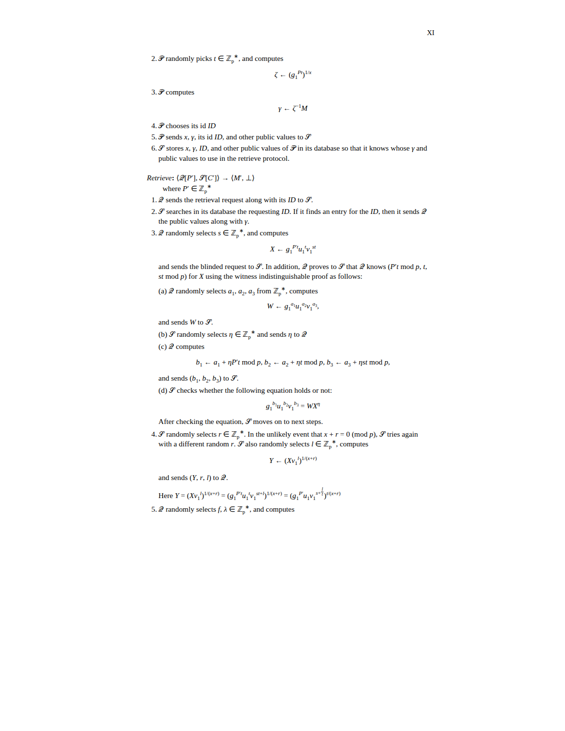XI
2. 𝒫 randomly picks t ∈ ℤp∗, and computes
ζ ← (g1Pt)1/x
3. 𝒫 computes
γ ← ζ−1M
4. 𝒫 chooses its id ID
5. 𝒫 sends x, γ, its id ID, and other public values to 𝒮
6. 𝒮 stores x, γ, ID, and other public values of 𝒫 in its database so that it knows whose γ and public values to use in the retrieve protocol.
Retrieve: ⟨𝒬[P′], 𝒮[C′]⟩ → ⟨M′, ⊥⟩ where P′ ∈ ℤp∗
1. 𝒬 sends the retrieval request along with its ID to 𝒮.
2. 𝒮 searches in its database the requesting ID. If it finds an entry for the ID, then it sends 𝒬 the public values along with γ.
3. 𝒬 randomly selects s ∈ ℤp∗, and computes
X ← g1P′tu1tv1st
and sends the blinded request to 𝒮. In addition, 𝒬 proves to 𝒮 that 𝒬 knows (P′t mod p, t, st mod p) for X using the witness indistinguishable proof as follows:
(a) 𝒬 randomly selects a1, a2, a3 from ℤp∗, computes
W ← g1a1u1a2v1a3,
and sends W to 𝒮.
(b) 𝒮 randomly selects η ∈ ℤp∗ and sends η to 𝒬
(c) 𝒬 computes
b1 ← a1 + ηP′t mod p, b2 ← a2 + ηt mod p, b3 ← a3 + ηst mod p,
and sends (b1, b2, b3) to 𝒮.
(d) 𝒮 checks whether the following equation holds or not:
g1b1u1b2v1b3 = WXη
After checking the equation, 𝒮 moves on to next steps.
4. 𝒮 randomly selects r ∈ ℤp∗. In the unlikely event that x + r = 0 (mod p), 𝒮 tries again with a different random r. 𝒮 also randomly selects l ∈ ℤp∗, computes
Y ← (Xv1l)1/(x+r)
and sends (Y, r, l) to 𝒬.
Here Y = (Xv1l)1/(x+r) = (g1P′tu1tv1st+l)1/(x+r) = (g1P′u1v1s+lt)t/(x+r)
5. 𝒬 randomly selects f, λ ∈ ℤp∗, and computes